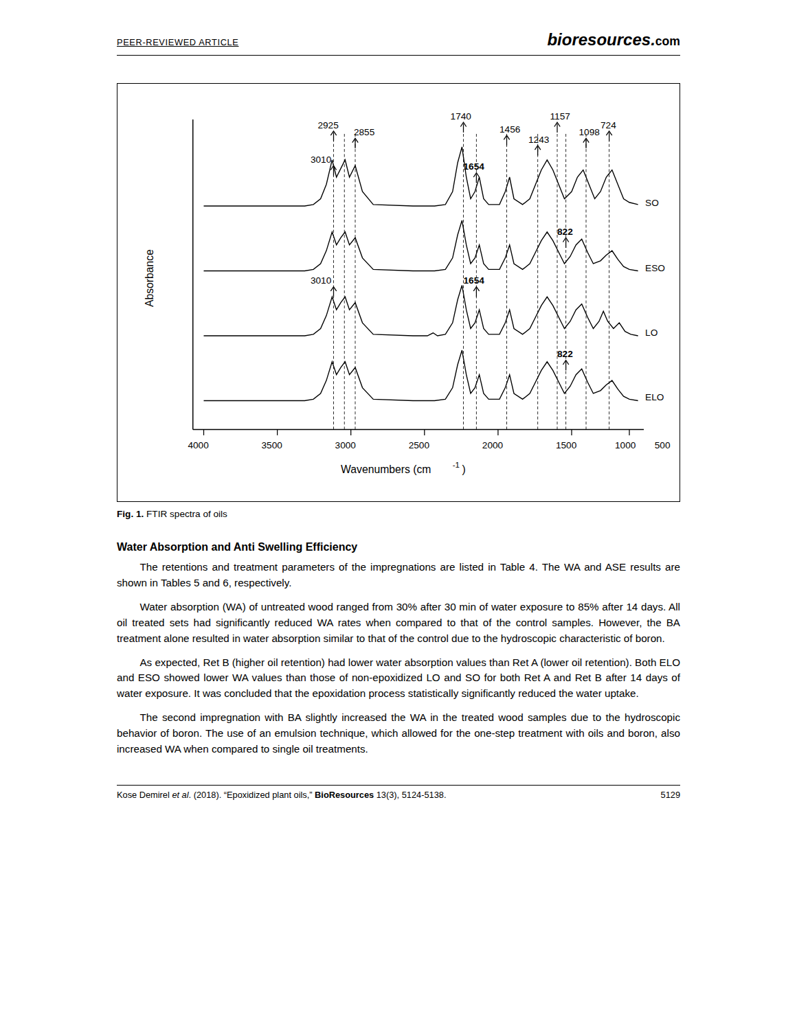PEER-REVIEWED ARTICLE bioresources.com
Absorbance Wavenumbers (cm -1 ) 4000 3500 3000 2500 2000 1500 1000 500 2925 2855 1740 1456 1243 1157 1098 724 3010 1654 822 3010 1654 822 SO ESO LO ELO
Fig. 1. FTIR spectra of oils
Water Absorption and Anti Swelling Efficiency
The retentions and treatment parameters of the impregnations are listed in Table 4. The WA and ASE results are shown in Tables 5 and 6, respectively.
Water absorption (WA) of untreated wood ranged from 30% after 30 min of water exposure to 85% after 14 days. All oil treated sets had significantly reduced WA rates when compared to that of the control samples. However, the BA treatment alone resulted in water absorption similar to that of the control due to the hydroscopic characteristic of boron.
As expected, Ret B (higher oil retention) had lower water absorption values than Ret A (lower oil retention). Both ELO and ESO showed lower WA values than those of non-epoxidized LO and SO for both Ret A and Ret B after 14 days of water exposure. It was concluded that the epoxidation process statistically significantly reduced the water uptake.
The second impregnation with BA slightly increased the WA in the treated wood samples due to the hydroscopic behavior of boron. The use of an emulsion technique, which allowed for the one-step treatment with oils and boron, also increased WA when compared to single oil treatments.
Kose Demirel et al. (2018). “Epoxidized plant oils,” BioResources 13(3), 5124-5138. 5129